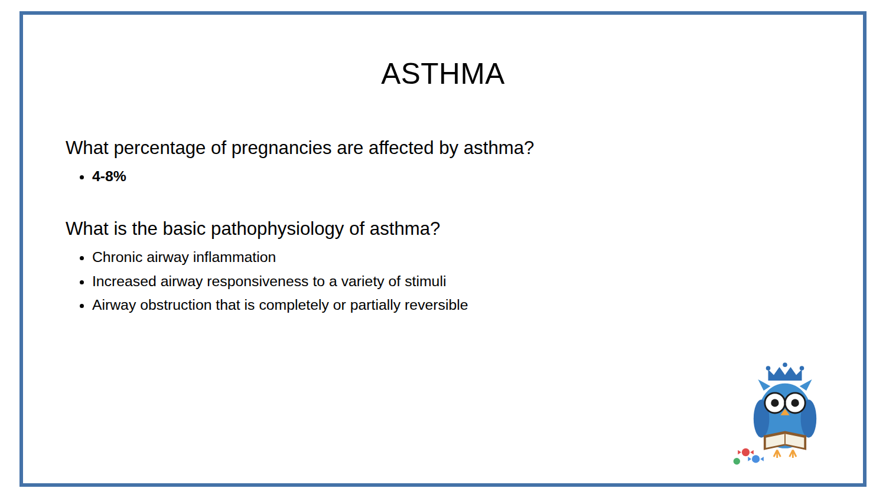ASTHMA
What percentage of pregnancies are affected by asthma?
4-8%
What is the basic pathophysiology of asthma?
Chronic airway inflammation
Increased airway responsiveness to a variety of stimuli
Airway obstruction that is completely or partially reversible